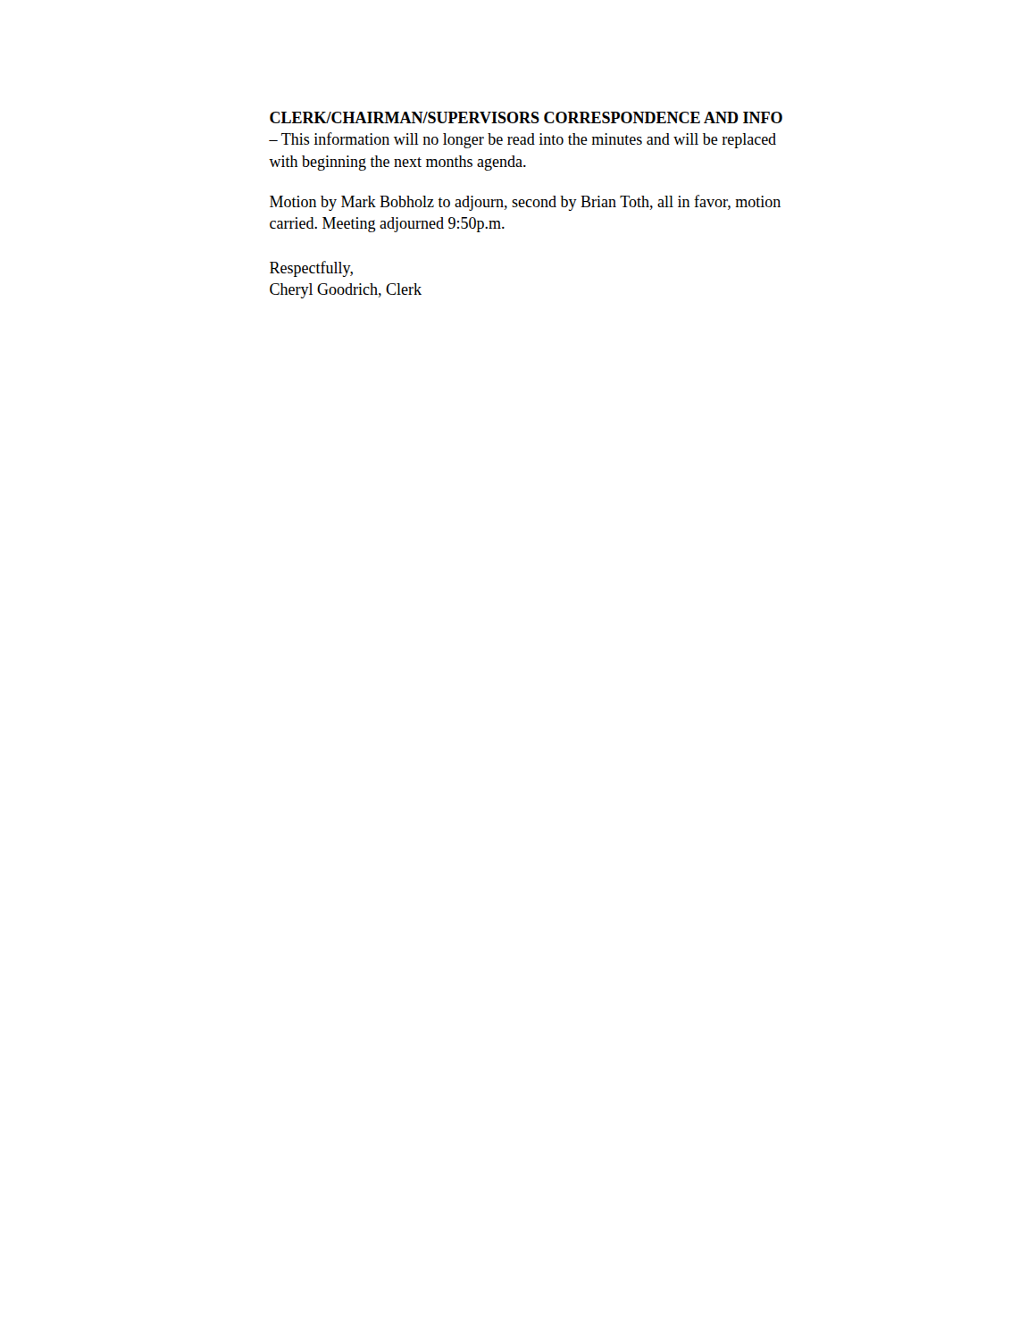CLERK/CHAIRMAN/SUPERVISORS CORRESPONDENCE AND INFO – This information will no longer be read into the minutes and will be replaced with beginning the next months agenda.
Motion by Mark Bobholz to adjourn, second by Brian Toth, all in favor, motion carried. Meeting adjourned 9:50p.m.
Respectfully,
Cheryl Goodrich, Clerk